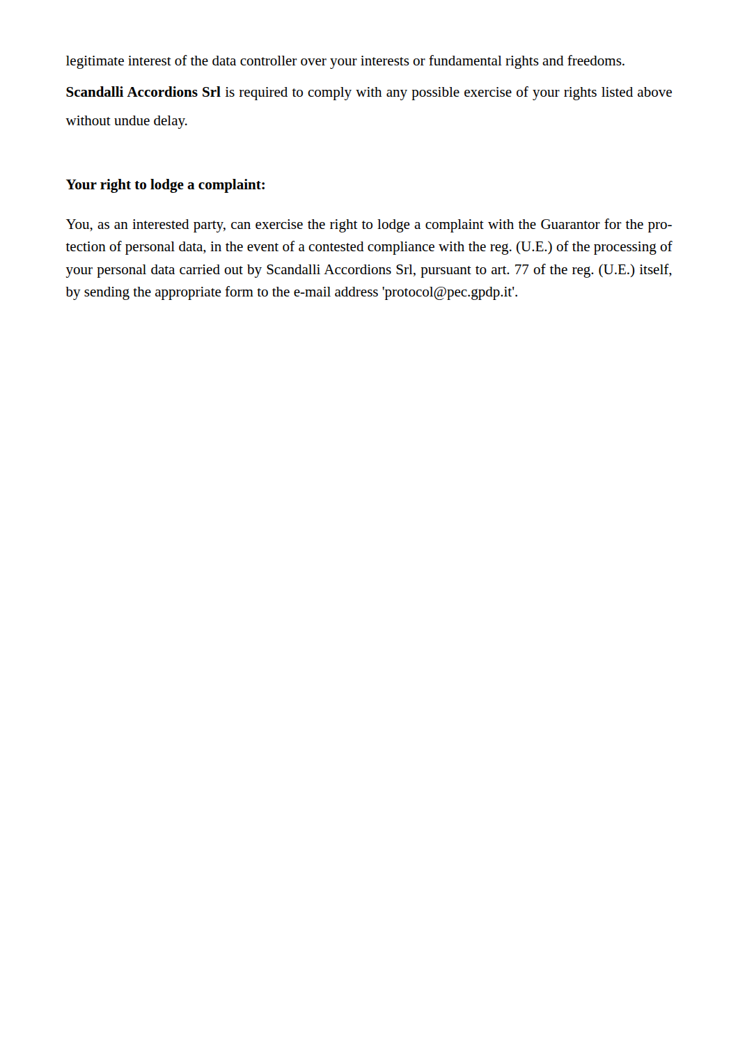legitimate interest of the data controller over your interests or fundamental rights and freedoms.
Scandalli Accordions Srl is required to comply with any possible exercise of your rights listed above without undue delay.
Your right to lodge a complaint:
You, as an interested party, can exercise the right to lodge a complaint with the Guarantor for the protection of personal data, in the event of a contested compliance with the reg. (U.E.) of the processing of your personal data carried out by Scandalli Accordions Srl, pursuant to art. 77 of the reg. (U.E.) itself, by sending the appropriate form to the e-mail address 'protocol@pec.gpdp.it'.